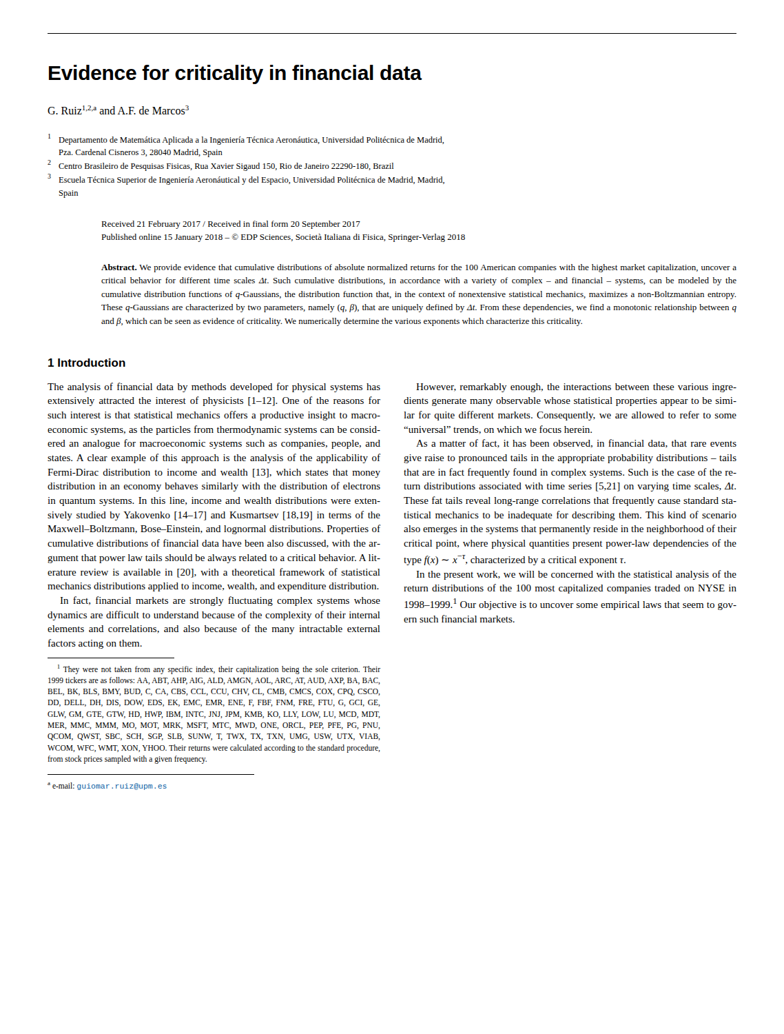Evidence for criticality in financial data
G. Ruiz1,2,a and A.F. de Marcos3
Departamento de Matemática Aplicada a la Ingeniería Técnica Aeronáutica, Universidad Politécnica de Madrid,Pza. Cardenal Cisneros 3, 28040 Madrid, Spain
Centro Brasileiro de Pesquisas Fisicas, Rua Xavier Sigaud 150, Rio de Janeiro 22290-180, Brazil
Escuela Técnica Superior de Ingeniería Aeronáutical y del Espacio, Universidad Politécnica de Madrid, Madrid,Spain
Received 21 February 2017 / Received in final form 20 September 2017
Published online 15 January 2018 – © EDP Sciences, Società Italiana di Fisica, Springer-Verlag 2018
Abstract. We provide evidence that cumulative distributions of absolute normalized returns for the 100 American companies with the highest market capitalization, uncover a critical behavior for different time scales Δt. Such cumulative distributions, in accordance with a variety of complex – and financial – systems, can be modeled by the cumulative distribution functions of q-Gaussians, the distribution function that, in the context of nonextensive statistical mechanics, maximizes a non-Boltzmannian entropy. These q-Gaussians are characterized by two parameters, namely (q, β), that are uniquely defined by Δt. From these dependencies, we find a monotonic relationship between q and β, which can be seen as evidence of criticality. We numerically determine the various exponents which characterize this criticality.
1 Introduction
The analysis of financial data by methods developed for physical systems has extensively attracted the interest of physicists [1–12]. One of the reasons for such interest is that statistical mechanics offers a productive insight to macroeconomic systems, as the particles from thermodynamic systems can be considered an analogue for macroeconomic systems such as companies, people, and states. A clear example of this approach is the analysis of the applicability of Fermi-Dirac distribution to income and wealth [13], which states that money distribution in an economy behaves similarly with the distribution of electrons in quantum systems. In this line, income and wealth distributions were extensively studied by Yakovenko [14–17] and Kusmartsev [18,19] in terms of the Maxwell–Boltzmann, Bose–Einstein, and lognormal distributions. Properties of cumulative distributions of financial data have been also discussed, with the argument that power law tails should be always related to a critical behavior. A literature review is available in [20], with a theoretical framework of statistical mechanics distributions applied to income, wealth, and expenditure distribution.
In fact, financial markets are strongly fluctuating complex systems whose dynamics are difficult to understand because of the complexity of their internal elements and correlations, and also because of the many intractable external factors acting on them.
However, remarkably enough, the interactions between these various ingredients generate many observable whose statistical properties appear to be similar for quite different markets. Consequently, we are allowed to refer to some “universal” trends, on which we focus herein.
As a matter of fact, it has been observed, in financial data, that rare events give raise to pronounced tails in the appropriate probability distributions – tails that are in fact frequently found in complex systems. Such is the case of the return distributions associated with time series [5,21] on varying time scales, Δt. These fat tails reveal long-range correlations that frequently cause standard statistical mechanics to be inadequate for describing them. This kind of scenario also emerges in the systems that permanently reside in the neighborhood of their critical point, where physical quantities present power-law dependencies of the type f(x) ∼ x−τ, characterized by a critical exponent τ.
In the present work, we will be concerned with the statistical analysis of the return distributions of the 100 most capitalized companies traded on NYSE in 1998–1999.1 Our objective is to uncover some empirical laws that seem to govern such financial markets.
1 They were not taken from any specific index, their capitalization being the sole criterion. Their 1999 tickers are as follows: AA, ABT, AHP, AIG, ALD, AMGN, AOL, ARC, AT, AUD, AXP, BA, BAC, BEL, BK, BLS, BMY, BUD, C, CA, CBS, CCL, CCU, CHV, CL, CMB, CMCS, COX, CPQ, CSCO, DD, DELL, DH, DIS, DOW, EDS, EK, EMC, EMR, ENE, F, FBF, FNM, FRE, FTU, G, GCI, GE, GLW, GM, GTE, GTW, HD, HWP, IBM, INTC, JNJ, JPM, KMB, KO, LLY, LOW, LU, MCD, MDT, MER, MMC, MMM, MO, MOT, MRK, MSFT, MTC, MWD, ONE, ORCL, PEP, PFE, PG, PNU, QCOM, QWST, SBC, SCH, SGP, SLB, SUNW, T, TWX, TX, TXN, UMG, USW, UTX, VIAB, WCOM, WFC, WMT, XON, YHOO. Their returns were calculated according to the standard procedure, from stock prices sampled with a given frequency.
a e-mail: guiomar.ruiz@upm.es